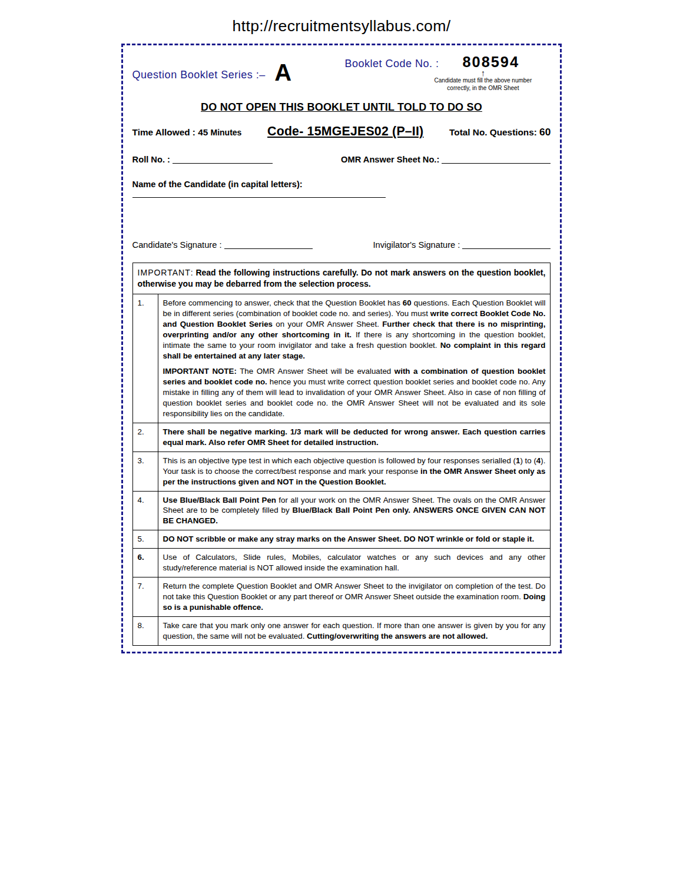http://recruitmentsyllabus.com/
Question Booklet Series :– A
Booklet Code No. : 808594
↑ Candidate must fill the above number
correctly, in the OMR Sheet
DO NOT OPEN THIS BOOKLET UNTIL TOLD TO DO SO
Time Allowed : 45 Minutes
Code- 15MGEJES02 (P–II)
Total No. Questions: 60
Roll No. :
OMR Answer Sheet No.:
Name of the Candidate (in capital letters):
Candidate's Signature :
Invigilator's Signature :
IMPORTANT: Read the following instructions carefully. Do not mark answers on the question booklet, otherwise you may be debarred from the selection process.
| 1. | Before commencing to answer, check that the Question Booklet has 60 questions. Each Question Booklet will be in different series (combination of booklet code no. and series). You must write correct Booklet Code No. and Question Booklet Series on your OMR Answer Sheet. Further check that there is no misprinting, overprinting and/or any other shortcoming in it. If there is any shortcoming in the question booklet, intimate the same to your room invigilator and take a fresh question booklet. No complaint in this regard shall be entertained at any later stage. IMPORTANT NOTE: The OMR Answer Sheet will be evaluated with a combination of question booklet series and booklet code no. hence you must write correct question booklet series and booklet code no. Any mistake in filling any of them will lead to invalidation of your OMR Answer Sheet. Also in case of non filling of question booklet series and booklet code no. the OMR Answer Sheet will not be evaluated and its sole responsibility lies on the candidate. |
| 2. | There shall be negative marking. 1/3 mark will be deducted for wrong answer. Each question carries equal mark. Also refer OMR Sheet for detailed instruction. |
| 3. | This is an objective type test in which each objective question is followed by four responses serialled ( 1 ) to ( 4 ). Your task is to choose the correct/best response and mark your response in the OMR Answer Sheet only as per the instructions given and NOT in the Question Booklet. |
| 4. | Use Blue/Black Ball Point Pen for all your work on the OMR Answer Sheet. The ovals on the OMR Answer Sheet are to be completely filled by Blue/Black Ball Point Pen only. ANSWERS ONCE GIVEN CAN NOT BE CHANGED. |
| 5. | DO NOT scribble or make any stray marks on the Answer Sheet. DO NOT wrinkle or fold or staple it. |
| 6. | Use of Calculators, Slide rules, Mobiles, calculator watches or any such devices and any other study/reference material is NOT allowed inside the examination hall. |
| 7. | Return the complete Question Booklet and OMR Answer Sheet to the invigilator on completion of the test. Do not take this Question Booklet or any part thereof or OMR Answer Sheet outside the examination room. Doing so is a punishable offence. |
| 8. | Take care that you mark only one answer for each question. If more than one answer is given by you for any question, the same will not be evaluated. Cutting/overwriting the answers are not allowed. |